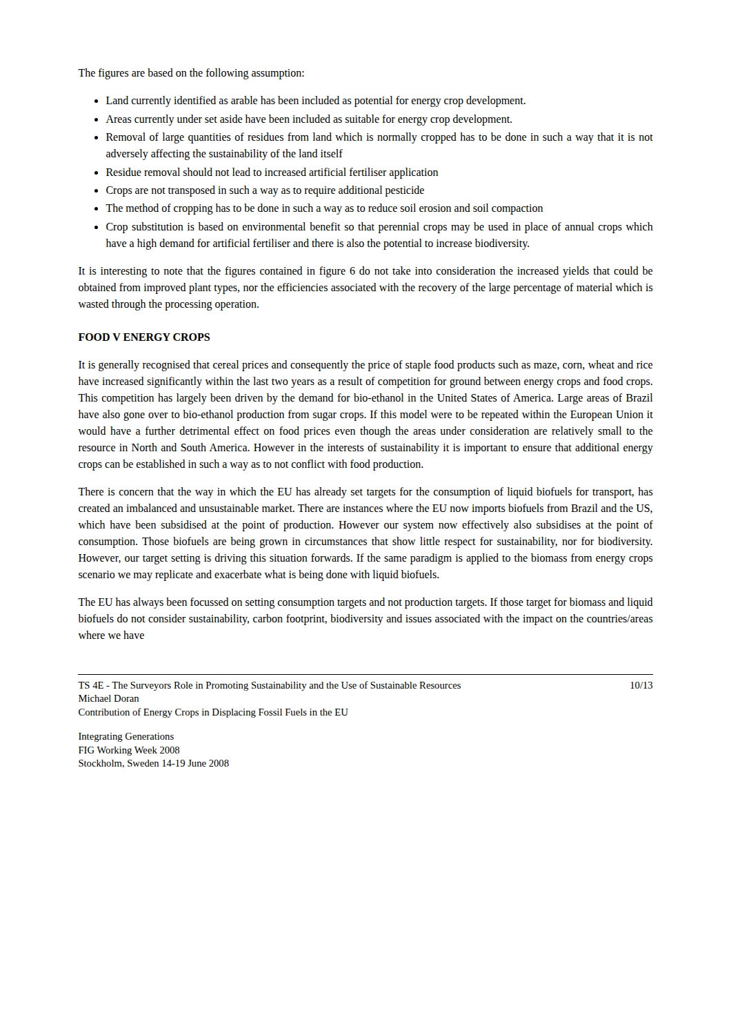The figures are based on the following assumption:
Land currently identified as arable has been included as potential for energy crop development.
Areas currently under set aside have been included as suitable for energy crop development.
Removal of large quantities of residues from land which is normally cropped has to be done in such a way that it is not adversely affecting the sustainability of the land itself
Residue removal should not lead to increased artificial fertiliser application
Crops are not transposed in such a way as to require additional pesticide
The method of cropping has to be done in such a way as to reduce soil erosion and soil compaction
Crop substitution is based on environmental benefit so that perennial crops may be used in place of annual crops which have a high demand for artificial fertiliser and there is also the potential to increase biodiversity.
It is interesting to note that the figures contained in figure 6 do not take into consideration the increased yields that could be obtained from improved plant types, nor the efficiencies associated with the recovery of the large percentage of material which is wasted through the processing operation.
Food v Energy Crops
It is generally recognised that cereal prices and consequently the price of staple food products such as maze, corn, wheat and rice have increased significantly within the last two years as a result of competition for ground between energy crops and food crops. This competition has largely been driven by the demand for bio-ethanol in the United States of America. Large areas of Brazil have also gone over to bio-ethanol production from sugar crops. If this model were to be repeated within the European Union it would have a further detrimental effect on food prices even though the areas under consideration are relatively small to the resource in North and South America. However in the interests of sustainability it is important to ensure that additional energy crops can be established in such a way as to not conflict with food production.
There is concern that the way in which the EU has already set targets for the consumption of liquid biofuels for transport, has created an imbalanced and unsustainable market. There are instances where the EU now imports biofuels from Brazil and the US, which have been subsidised at the point of production. However our system now effectively also subsidises at the point of consumption. Those biofuels are being grown in circumstances that show little respect for sustainability, nor for biodiversity. However, our target setting is driving this situation forwards. If the same paradigm is applied to the biomass from energy crops scenario we may replicate and exacerbate what is being done with liquid biofuels.
The EU has always been focussed on setting consumption targets and not production targets. If those target for biomass and liquid biofuels do not consider sustainability, carbon footprint, biodiversity and issues associated with the impact on the countries/areas where we have
TS 4E - The Surveyors Role in Promoting Sustainability and the Use of Sustainable Resources
Michael Doran
Contribution of Energy Crops in Displacing Fossil Fuels in the EU
10/13
Integrating Generations
FIG Working Week 2008
Stockholm, Sweden 14-19 June 2008